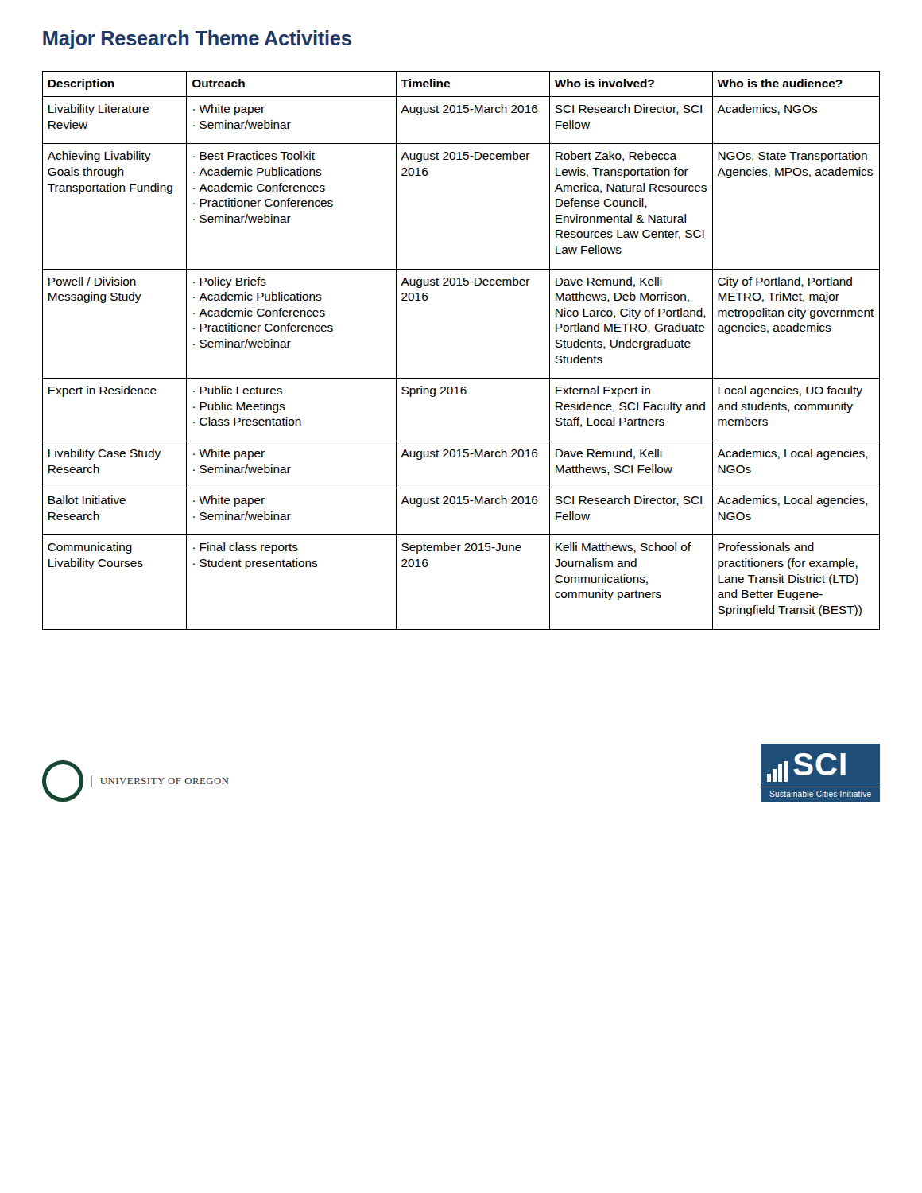Major Research Theme Activities
| Description | Outreach | Timeline | Who is involved? | Who is the audience? |
| --- | --- | --- | --- | --- |
| Livability Literature Review | White paper Seminar/webinar | August 2015-March 2016 | SCI Research Director, SCI Fellow | Academics, NGOs |
| Achieving Livability Goals through Transportation Funding | Best Practices Toolkit Academic Publications Academic Conferences Practitioner Conferences Seminar/webinar | August 2015-December 2016 | Robert Zako, Rebecca Lewis, Transportation for America, Natural Resources Defense Council, Environmental & Natural Resources Law Center, SCI Law Fellows | NGOs, State Transportation Agencies, MPOs, academics |
| Powell / Division Messaging Study | Policy Briefs Academic Publications Academic Conferences Practitioner Conferences Seminar/webinar | August 2015-December 2016 | Dave Remund, Kelli Matthews, Deb Morrison, Nico Larco, City of Portland, Portland METRO, Graduate Students, Undergraduate Students | City of Portland, Portland METRO, TriMet, major metropolitan city government agencies, academics |
| Expert in Residence | Public Lectures Public Meetings Class Presentation | Spring 2016 | External Expert in Residence, SCI Faculty and Staff, Local Partners | Local agencies, UO faculty and students, community members |
| Livability Case Study Research | White paper Seminar/webinar | August 2015-March 2016 | Dave Remund, Kelli Matthews, SCI Fellow | Academics, Local agencies, NGOs |
| Ballot Initiative Research | White paper Seminar/webinar | August 2015-March 2016 | SCI Research Director, SCI Fellow | Academics, Local agencies, NGOs |
| Communicating Livability Courses | Final class reports Student presentations | September 2015-June 2016 | Kelli Matthews, School of Journalism and Communications, community partners | Professionals and practitioners (for example, Lane Transit District (LTD) and Better Eugene-Springfield Transit (BEST)) |
UNIVERSITY OF OREGON
SCI
Sustainable Cities Initiative